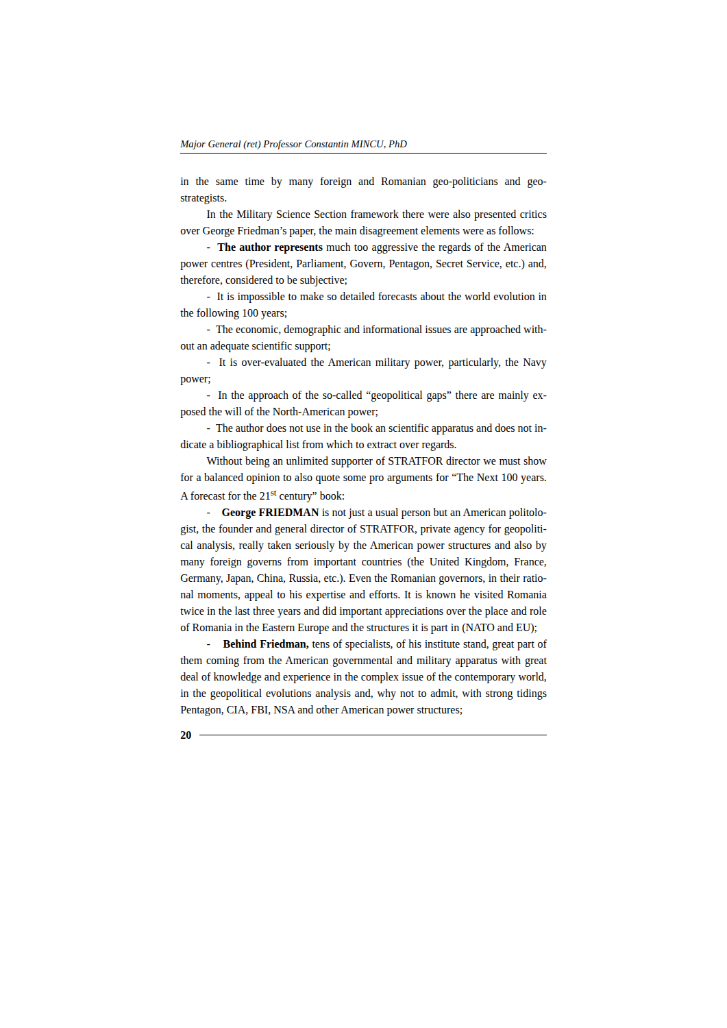Major General (ret) Professor Constantin MINCU, PhD
in the same time by many foreign and Romanian geo-politicians and geo-strategists.
In the Military Science Section framework there were also presented critics over George Friedman’s paper, the main disagreement elements were as follows:
The author represents much too aggressive the regards of the American power centres (President, Parliament, Govern, Pentagon, Secret Service, etc.) and, therefore, considered to be subjective;
It is impossible to make so detailed forecasts about the world evolution in the following 100 years;
The economic, demographic and informational issues are approached without an adequate scientific support;
It is over-evaluated the American military power, particularly, the Navy power;
In the approach of the so-called “geopolitical gaps” there are mainly exposed the will of the North-American power;
The author does not use in the book an scientific apparatus and does not indicate a bibliographical list from which to extract over regards.
Without being an unlimited supporter of STRATFOR director we must show for a balanced opinion to also quote some pro arguments for “The Next 100 years. A forecast for the 21st century” book:
George FRIEDMAN is not just a usual person but an American politologist, the founder and general director of STRATFOR, private agency for geopolitical analysis, really taken seriously by the American power structures and also by many foreign governs from important countries (the United Kingdom, France, Germany, Japan, China, Russia, etc.). Even the Romanian governors, in their rational moments, appeal to his expertise and efforts. It is known he visited Romania twice in the last three years and did important appreciations over the place and role of Romania in the Eastern Europe and the structures it is part in (NATO and EU);
Behind Friedman, tens of specialists, of his institute stand, great part of them coming from the American governmental and military apparatus with great deal of knowledge and experience in the complex issue of the contemporary world, in the geopolitical evolutions analysis and, why not to admit, with strong tidings Pentagon, CIA, FBI, NSA and other American power structures;
20